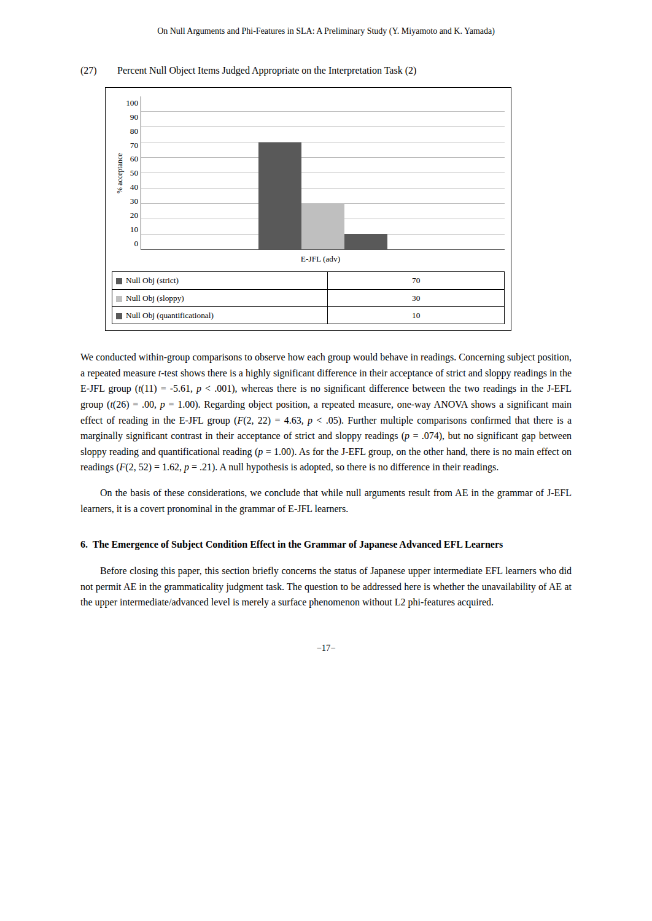On Null Arguments and Phi-Features in SLA: A Preliminary Study (Y. Miyamoto and K. Yamada)
(27) Percent Null Object Items Judged Appropriate on the Interpretation Task (2)
% acceptance
100
90
80
70
60
50
40
30
20
10
0
E-JFL (adv)
| Null Obj (strict) | 70 |
| Null Obj (sloppy) | 30 |
| Null Obj (quantificational) | 10 |
We conducted within-group comparisons to observe how each group would behave in readings. Concerning subject position, a repeated measure t-test shows there is a highly significant difference in their acceptance of strict and sloppy readings in the E-JFL group (t(11) = -5.61, p < .001), whereas there is no significant difference between the two readings in the J-EFL group (t(26) = .00, p = 1.00). Regarding object position, a repeated measure, one-way ANOVA shows a significant main effect of reading in the E-JFL group (F(2, 22) = 4.63, p < .05). Further multiple comparisons confirmed that there is a marginally significant contrast in their acceptance of strict and sloppy readings (p = .074), but no significant gap between sloppy reading and quantificational reading (p = 1.00). As for the J-EFL group, on the other hand, there is no main effect on readings (F(2, 52) = 1.62, p = .21). A null hypothesis is adopted, so there is no difference in their readings.
On the basis of these considerations, we conclude that while null arguments result from AE in the grammar of J-EFL learners, it is a covert pronominal in the grammar of E-JFL learners.
6. The Emergence of Subject Condition Effect in the Grammar of Japanese Advanced EFL Learners
Before closing this paper, this section briefly concerns the status of Japanese upper intermediate EFL learners who did not permit AE in the grammaticality judgment task. The question to be addressed here is whether the unavailability of AE at the upper intermediate/advanced level is merely a surface phenomenon without L2 phi-features acquired.
−17−